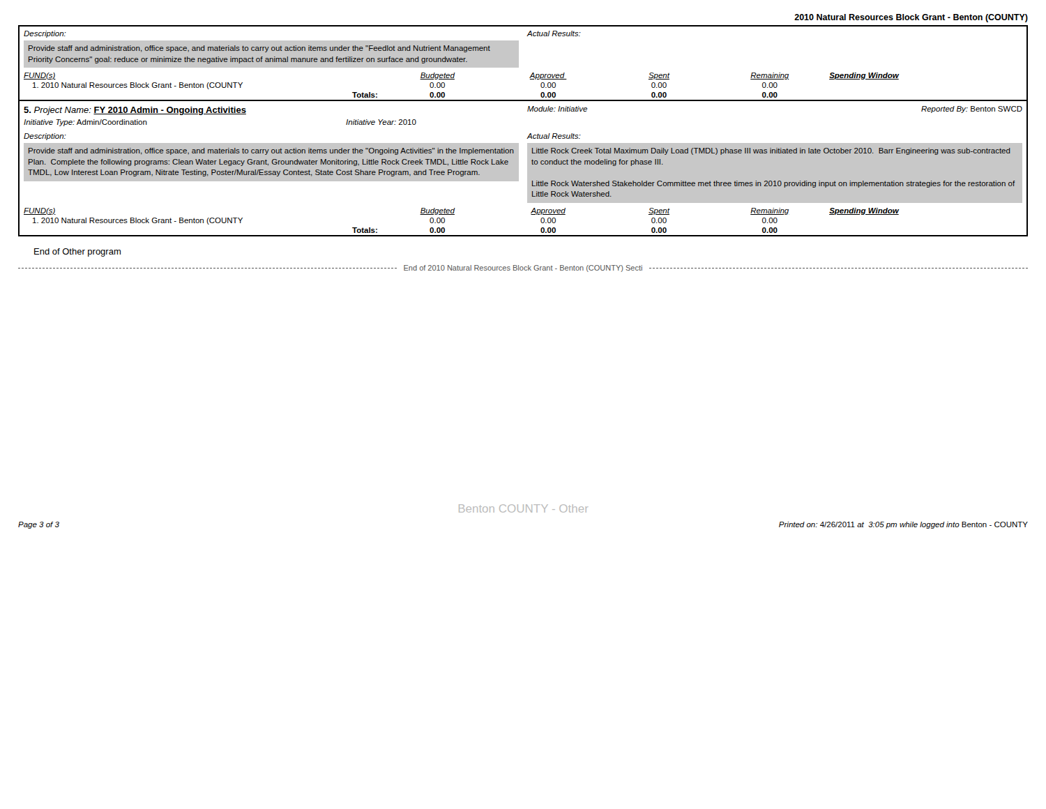2010 Natural Resources Block Grant - Benton (COUNTY)
| Description: Provide staff and administration, office space, and materials to carry out action items under the "Feedlot and Nutrient Management Priority Concerns" goal: reduce or minimize the negative impact of animal manure and fertilizer on surface and groundwater. | Actual Results: |
| FUND(s) | Budgeted | Approved | Spent | Remaining | Spending Window |
| --- | --- | --- | --- | --- | --- |
| 1. 2010 Natural Resources Block Grant - Benton (COUNTY | 0.00 | 0.00 | 0.00 | 0.00 | |
| Totals: | 0.00 | 0.00 | 0.00 | 0.00 | |
| 5. Project Name: FY 2010 Admin - Ongoing Activities | Module: Initiative | Reported By: Benton SWCD |
| Initiative Type: Admin/Coordination | Initiative Year: 2010 |
| Description: Provide staff and administration, office space, and materials to carry out action items under the "Ongoing Activities" in the Implementation Plan. Complete the following programs: Clean Water Legacy Grant, Groundwater Monitoring, Little Rock Creek TMDL, Little Rock Lake TMDL, Low Interest Loan Program, Nitrate Testing, Poster/Mural/Essay Contest, State Cost Share Program, and Tree Program. | Actual Results: Little Rock Creek Total Maximum Daily Load (TMDL) phase III was initiated in late October 2010. Barr Engineering was sub-contracted to conduct the modeling for phase III. Little Rock Watershed Stakeholder Committee met three times in 2010 providing input on implementation strategies for the restoration of Little Rock Watershed. |
| FUND(s) | Budgeted | Approved | Spent | Remaining | Spending Window |
| --- | --- | --- | --- | --- | --- |
| 1. 2010 Natural Resources Block Grant - Benton (COUNTY | 0.00 | 0.00 | 0.00 | 0.00 | |
| Totals: | 0.00 | 0.00 | 0.00 | 0.00 | |
End of Other program
End of 2010 Natural Resources Block Grant - Benton (COUNTY) Secti
Benton COUNTY - Other
Page 3 of 3
Printed on: 4/26/2011 at 3:05 pm while logged into Benton - COUNTY